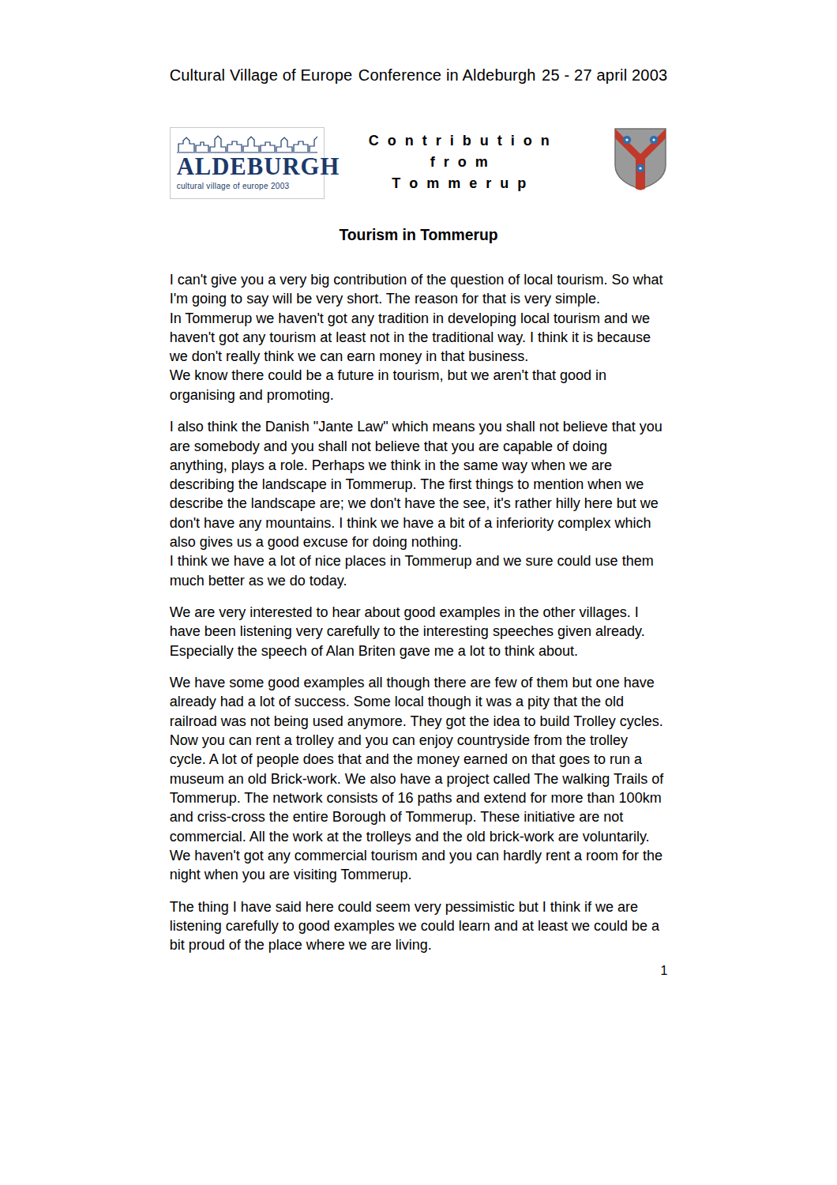Cultural Village of Europe Conference in Aldeburgh 25 - 27 april 2003
ALDEBURGH
cultural village of europe 2003
C o n t r i b u t i o n
f r o m
T o m m e r u p
Tourism in Tommerup
I can't give you a very big contribution of the question of local tourism. So what I'm going to say will be very short. The reason for that is very simple.
In Tommerup we haven't got any tradition in developing local tourism and we haven't got any tourism at least not in the traditional way. I think it is because we don't really think we can earn money in that business.
We know there could be a future in tourism, but we aren't that good in organising and promoting.
I also think the Danish "Jante Law" which means you shall not believe that you are somebody and you shall not believe that you are capable of doing anything, plays a role. Perhaps we think in the same way when we are describing the landscape in Tommerup. The first things to mention when we describe the landscape are; we don't have the see, it's rather hilly here but we don't have any mountains. I think we have a bit of a inferiority complex which also gives us a good excuse for doing nothing.
I think we have a lot of nice places in Tommerup and we sure could use them much better as we do today.
We are very interested to hear about good examples in the other villages. I have been listening very carefully to the interesting speeches given already. Especially the speech of Alan Briten gave me a lot to think about.
We have some good examples all though there are few of them but one have already had a lot of success. Some local though it was a pity that the old railroad was not being used anymore. They got the idea to build Trolley cycles. Now you can rent a trolley and you can enjoy countryside from the trolley cycle. A lot of people does that and the money earned on that goes to run a museum an old Brick-work. We also have a project called The walking Trails of Tommerup. The network consists of 16 paths and extend for more than 100km and criss-cross the entire Borough of Tommerup. These initiative are not commercial. All the work at the trolleys and the old brick-work are voluntarily. We haven't got any commercial tourism and you can hardly rent a room for the night when you are visiting Tommerup.
The thing I have said here could seem very pessimistic but I think if we are listening carefully to good examples we could learn and at least we could be a bit proud of the place where we are living.
1